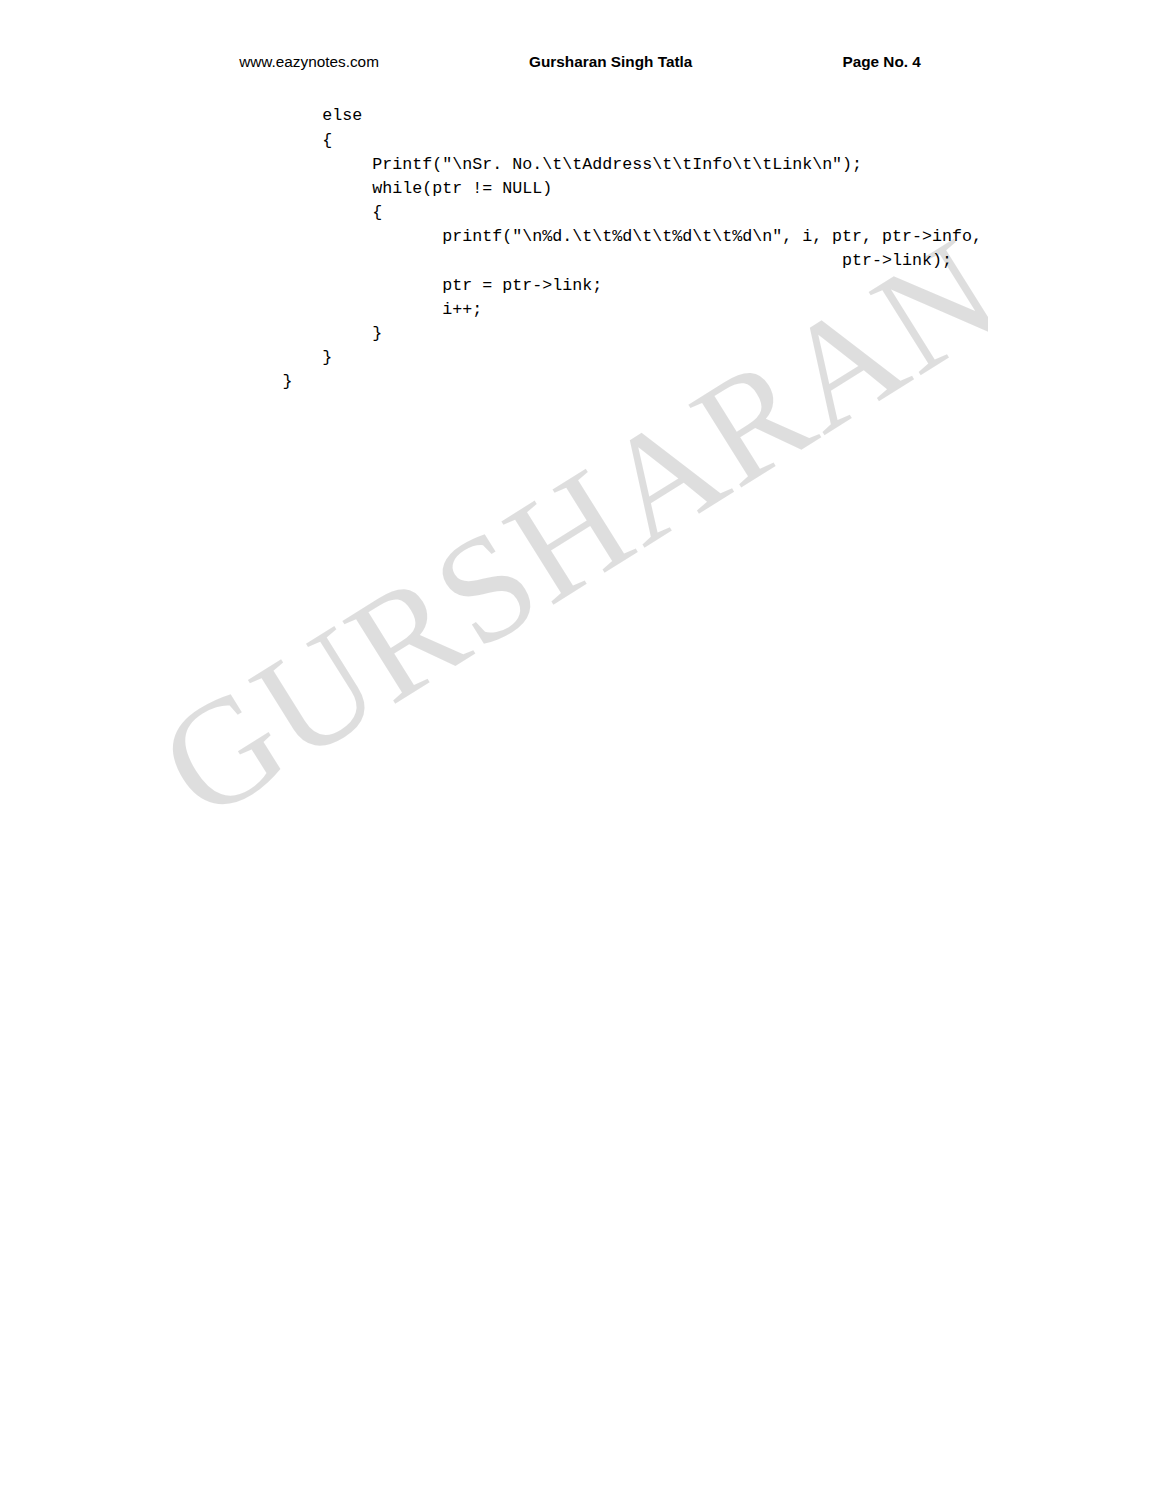GURSHARAN
www.eazynotes.com
Gursharan Singh Tatla
Page No. 4
    else
    {
         Printf("\nSr. No.\t\tAddress\t\tInfo\t\tLink\n");
         while(ptr != NULL)
         {
                printf("\n%d.\t\t%d\t\t%d\t\t%d\n", i, ptr, ptr->info,
                                                        ptr->link);
                ptr = ptr->link;
                i++;
         }
    }
}